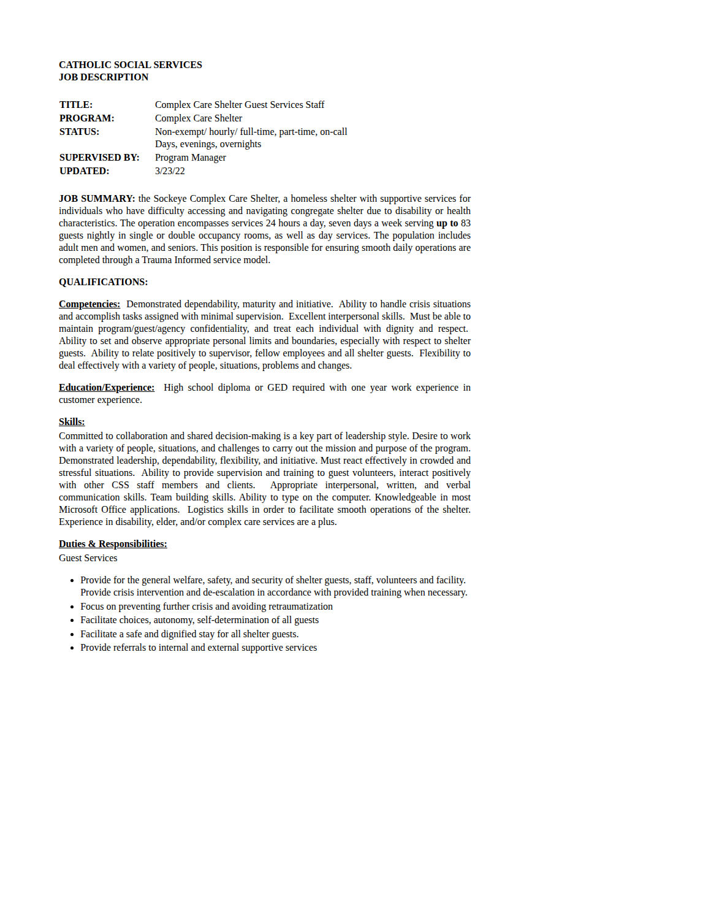CATHOLIC SOCIAL SERVICES
JOB DESCRIPTION
| TITLE: | Complex Care Shelter Guest Services Staff |
| PROGRAM: | Complex Care Shelter |
| STATUS: | Non-exempt/ hourly/ full-time, part-time, on-call Days, evenings, overnights |
| SUPERVISED BY: | Program Manager |
| UPDATED: | 3/23/22 |
JOB SUMMARY: the Sockeye Complex Care Shelter, a homeless shelter with supportive services for individuals who have difficulty accessing and navigating congregate shelter due to disability or health characteristics. The operation encompasses services 24 hours a day, seven days a week serving up to 83 guests nightly in single or double occupancy rooms, as well as day services. The population includes adult men and women, and seniors. This position is responsible for ensuring smooth daily operations are completed through a Trauma Informed service model.
QUALIFICATIONS:
Competencies: Demonstrated dependability, maturity and initiative. Ability to handle crisis situations and accomplish tasks assigned with minimal supervision. Excellent interpersonal skills. Must be able to maintain program/guest/agency confidentiality, and treat each individual with dignity and respect. Ability to set and observe appropriate personal limits and boundaries, especially with respect to shelter guests. Ability to relate positively to supervisor, fellow employees and all shelter guests. Flexibility to deal effectively with a variety of people, situations, problems and changes.
Education/Experience: High school diploma or GED required with one year work experience in customer experience.
Skills:
Committed to collaboration and shared decision-making is a key part of leadership style. Desire to work with a variety of people, situations, and challenges to carry out the mission and purpose of the program. Demonstrated leadership, dependability, flexibility, and initiative. Must react effectively in crowded and stressful situations. Ability to provide supervision and training to guest volunteers, interact positively with other CSS staff members and clients. Appropriate interpersonal, written, and verbal communication skills. Team building skills. Ability to type on the computer. Knowledgeable in most Microsoft Office applications. Logistics skills in order to facilitate smooth operations of the shelter. Experience in disability, elder, and/or complex care services are a plus.
Duties & Responsibilities:
Guest Services
Provide for the general welfare, safety, and security of shelter guests, staff, volunteers and facility. Provide crisis intervention and de-escalation in accordance with provided training when necessary.
Focus on preventing further crisis and avoiding retraumatization
Facilitate choices, autonomy, self-determination of all guests
Facilitate a safe and dignified stay for all shelter guests.
Provide referrals to internal and external supportive services